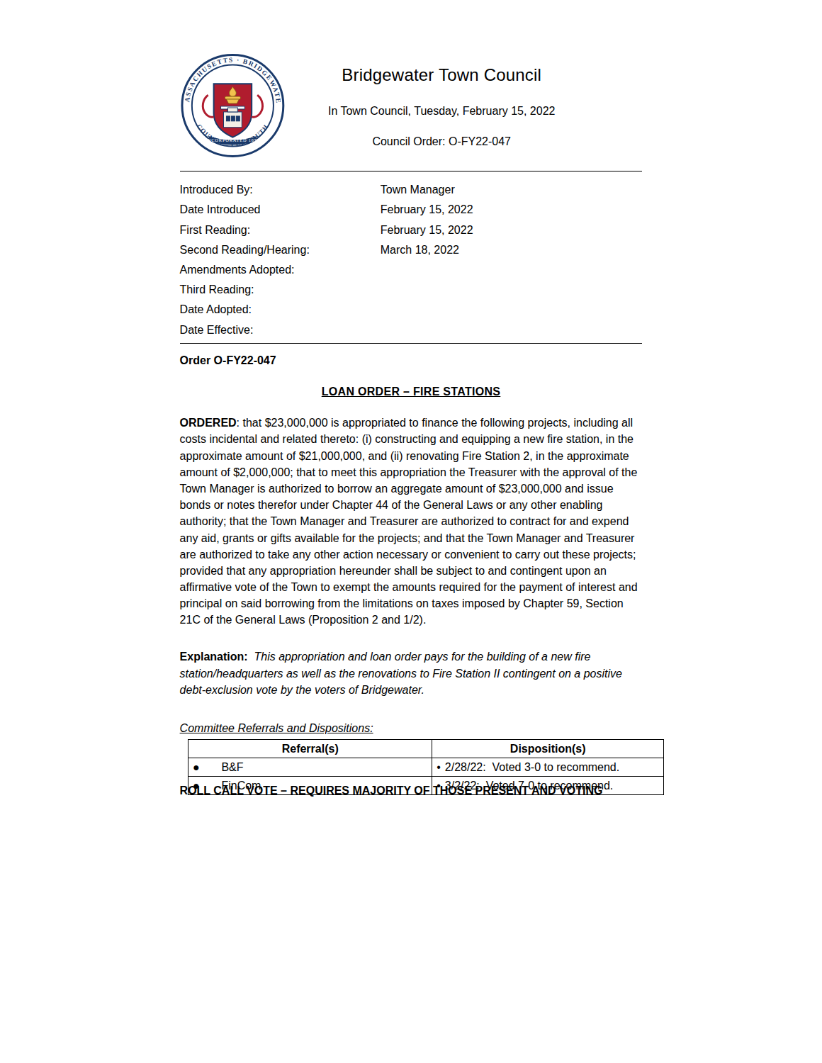MASSACHUSETTS · BRIDGEWATER COUNTY · PLYMOUTH INCORPORATED 1656
Bridgewater Town Council
In Town Council, Tuesday, February 15, 2022
Council Order: O-FY22-047
| Introduced By: | Town Manager |
| Date Introduced | February 15, 2022 |
| First Reading: | February 15, 2022 |
| Second Reading/Hearing: | March 18, 2022 |
| Amendments Adopted: | |
| Third Reading: | |
| Date Adopted: | |
| Date Effective: | |
Order O-FY22-047
LOAN ORDER – FIRE STATIONS
ORDERED: that $23,000,000 is appropriated to finance the following projects, including all costs incidental and related thereto: (i) constructing and equipping a new fire station, in the approximate amount of $21,000,000, and (ii) renovating Fire Station 2, in the approximate amount of $2,000,000; that to meet this appropriation the Treasurer with the approval of the Town Manager is authorized to borrow an aggregate amount of $23,000,000 and issue bonds or notes therefor under Chapter 44 of the General Laws or any other enabling authority; that the Town Manager and Treasurer are authorized to contract for and expend any aid, grants or gifts available for the projects; and that the Town Manager and Treasurer are authorized to take any other action necessary or convenient to carry out these projects; provided that any appropriation hereunder shall be subject to and contingent upon an affirmative vote of the Town to exempt the amounts required for the payment of interest and principal on said borrowing from the limitations on taxes imposed by Chapter 59, Section 21C of the General Laws (Proposition 2 and 1/2).
Explanation: This appropriation and loan order pays for the building of a new fire station/headquarters as well as the renovations to Fire Station II contingent on a positive debt-exclusion vote by the voters of Bridgewater.
Committee Referrals and Dispositions:
| Referral(s) | Disposition(s) |
| --- | --- |
| ● B&F | • 2/28/22: Voted 3-0 to recommend. |
| ● FinCom | • 3/2/22: Voted 7-0 to recommend. |
ROLL CALL VOTE – REQUIRES MAJORITY OF THOSE PRESENT AND VOTING